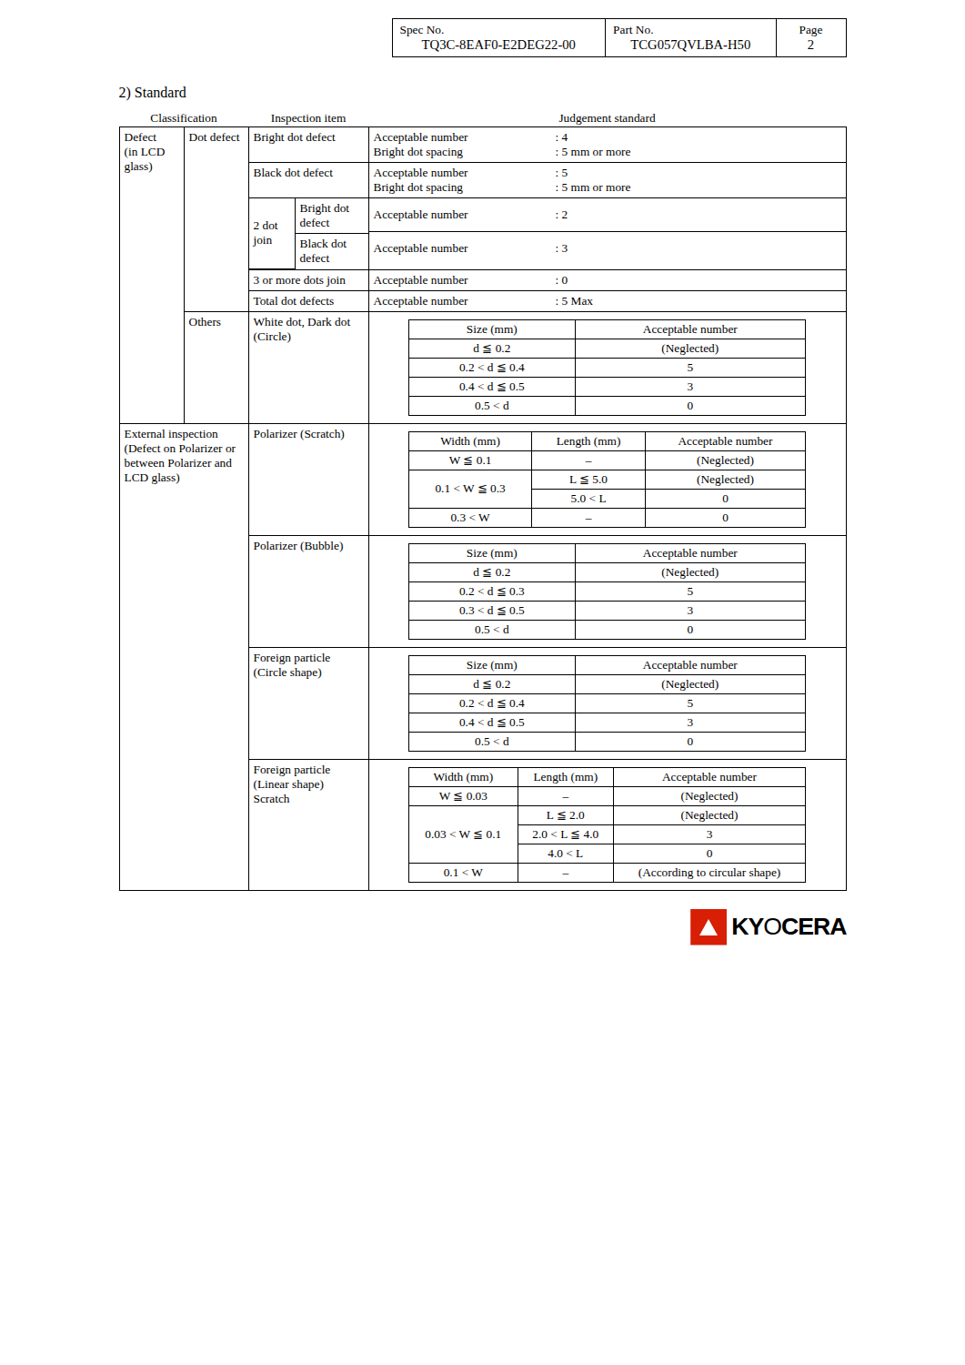| Spec No. | Part No. | Page |
| TQ3C-8EAF0-E2DEG22-00 | TCG057QVLBA-H50 | 2 |
2) Standard
| Classification | Inspection item | Judgement standard |
| --- | --- | --- |
| Defect (in LCD glass) | Dot defect | Bright dot defect | Acceptable number : 4 Bright dot spacing : 5 mm or more |
| Black dot defect | Acceptable number : 5 Bright dot spacing : 5 mm or more |
| / 2 dot join / Bright dot defect / / Black dot defect / | / Acceptable number : 2 / / Acceptable number : 3 / |
| 3 or more dots join | Acceptable number : 0 |
| Total dot defects | Acceptable number : 5 Max |
| Others | White dot, Dark dot (Circle) | / Size (mm) / Acceptable number / / --- / --- / / d ≦ 0.2 / (Neglected) / / 0.2 < d ≦ 0.4 / 5 / / 0.4 < d ≦ 0.5 / 3 / / 0.5 < d / 0 / |
| External inspection (Defect on Polarizer or between Polarizer and LCD glass) | Polarizer (Scratch) | / Width (mm) / Length (mm) / Acceptable number / / --- / --- / --- / / W ≦ 0.1 / – / (Neglected) / / 0.1 < W ≦ 0.3 / L ≦ 5.0 / (Neglected) / / 5.0 < L / 0 / / 0.3 < W / – / 0 / |
| Polarizer (Bubble) | / Size (mm) / Acceptable number / / --- / --- / / d ≦ 0.2 / (Neglected) / / 0.2 < d ≦ 0.3 / 5 / / 0.3 < d ≦ 0.5 / 3 / / 0.5 < d / 0 / |
| Foreign particle (Circle shape) | / Size (mm) / Acceptable number / / --- / --- / / d ≦ 0.2 / (Neglected) / / 0.2 < d ≦ 0.4 / 5 / / 0.4 < d ≦ 0.5 / 3 / / 0.5 < d / 0 / |
| Foreign particle (Linear shape) Scratch | / Width (mm) / Length (mm) / Acceptable number / / --- / --- / --- / / W ≦ 0.03 / – / (Neglected) / / 0.03 < W ≦ 0.1 / L ≦ 2.0 / (Neglected) / / 2.0 < L ≦ 4.0 / 3 / / 4.0 < L / 0 / / 0.1 < W / – / (According to circular shape) / |
KYOCERA